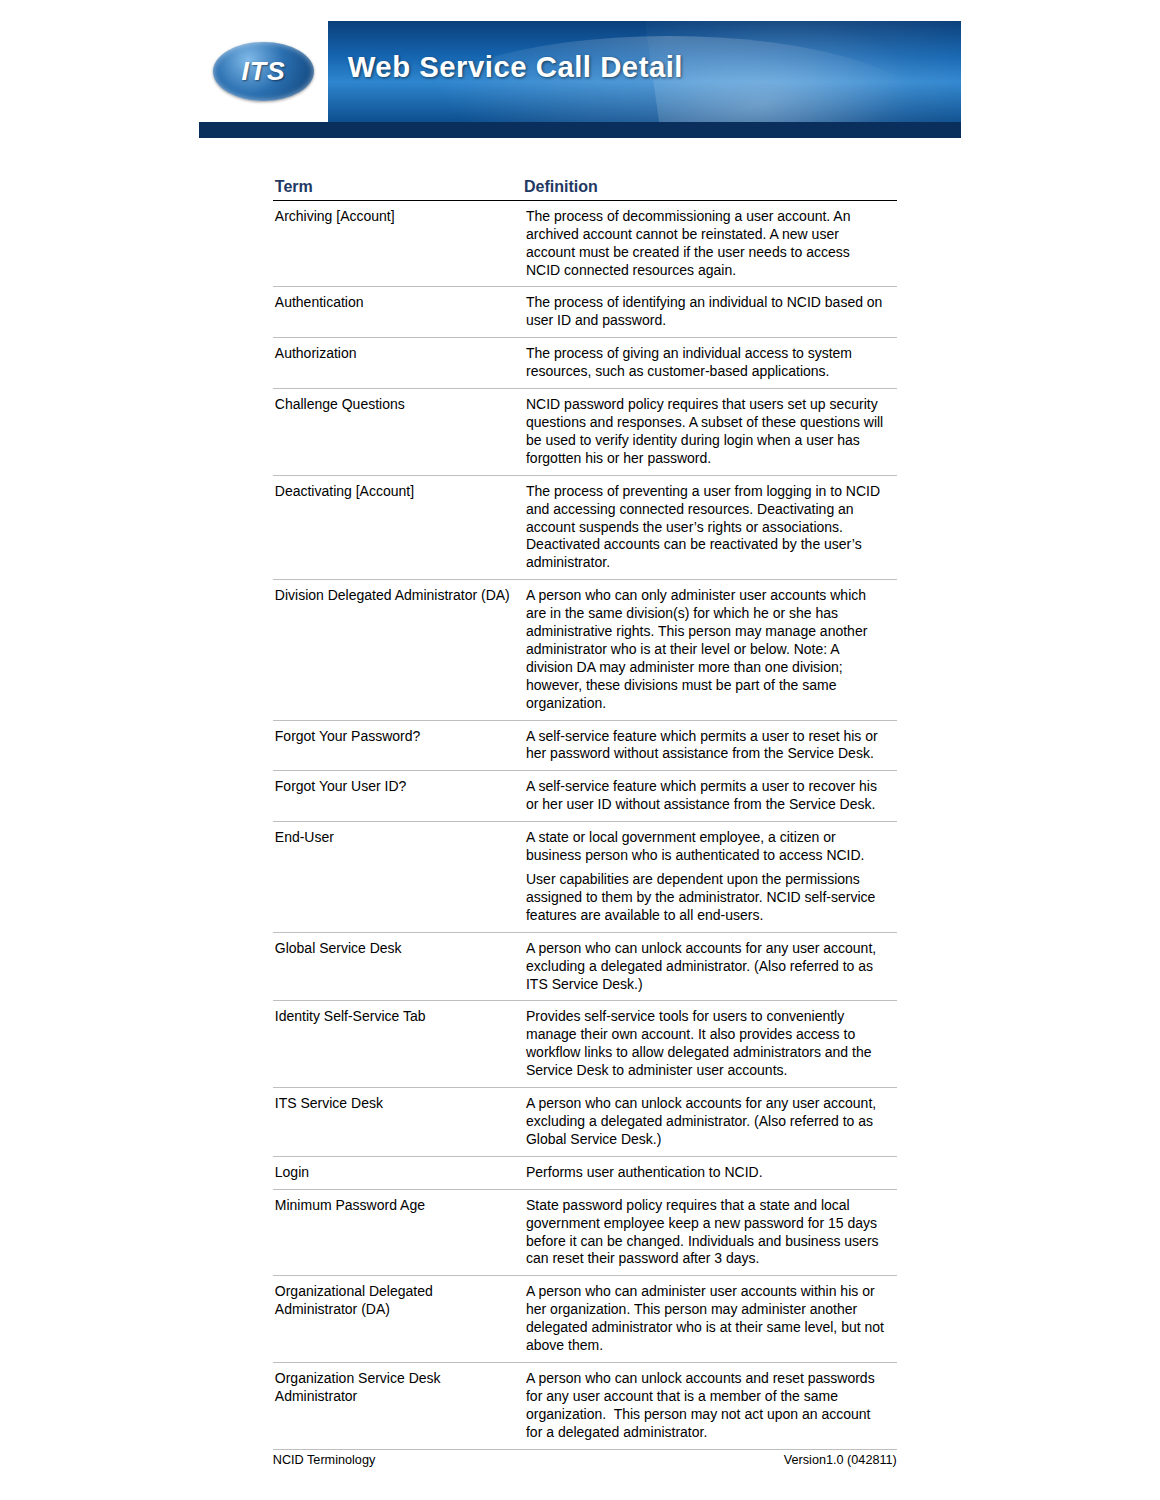ITS
Web Service Call Detail
| Term | Definition |
| --- | --- |
| Archiving [Account] | The process of decommissioning a user account. An archived account cannot be reinstated. A new user account must be created if the user needs to access NCID connected resources again. |
| Authentication | The process of identifying an individual to NCID based on user ID and password. |
| Authorization | The process of giving an individual access to system resources, such as customer-based applications. |
| Challenge Questions | NCID password policy requires that users set up security questions and responses. A subset of these questions will be used to verify identity during login when a user has forgotten his or her password. |
| Deactivating [Account] | The process of preventing a user from logging in to NCID and accessing connected resources. Deactivating an account suspends the user’s rights or associations. Deactivated accounts can be reactivated by the user’s administrator. |
| Division Delegated Administrator (DA) | A person who can only administer user accounts which are in the same division(s) for which he or she has administrative rights. This person may manage another administrator who is at their level or below. Note: A division DA may administer more than one division; however, these divisions must be part of the same organization. |
| Forgot Your Password? | A self-service feature which permits a user to reset his or her password without assistance from the Service Desk. |
| Forgot Your User ID? | A self-service feature which permits a user to recover his or her user ID without assistance from the Service Desk. |
| End-User | A state or local government employee, a citizen or business person who is authenticated to access NCID. User capabilities are dependent upon the permissions assigned to them by the administrator. NCID self-service features are available to all end-users. |
| Global Service Desk | A person who can unlock accounts for any user account, excluding a delegated administrator. (Also referred to as ITS Service Desk.) |
| Identity Self-Service Tab | Provides self-service tools for users to conveniently manage their own account. It also provides access to workflow links to allow delegated administrators and the Service Desk to administer user accounts. |
| ITS Service Desk | A person who can unlock accounts for any user account, excluding a delegated administrator. (Also referred to as Global Service Desk.) |
| Login | Performs user authentication to NCID. |
| Minimum Password Age | State password policy requires that a state and local government employee keep a new password for 15 days before it can be changed. Individuals and business users can reset their password after 3 days. |
| Organizational Delegated Administrator (DA) | A person who can administer user accounts within his or her organization. This person may administer another delegated administrator who is at their same level, but not above them. |
| Organization Service Desk Administrator | A person who can unlock accounts and reset passwords for any user account that is a member of the same organization. This person may not act upon an account for a delegated administrator. |
NCID Terminology
Version1.0 (042811)